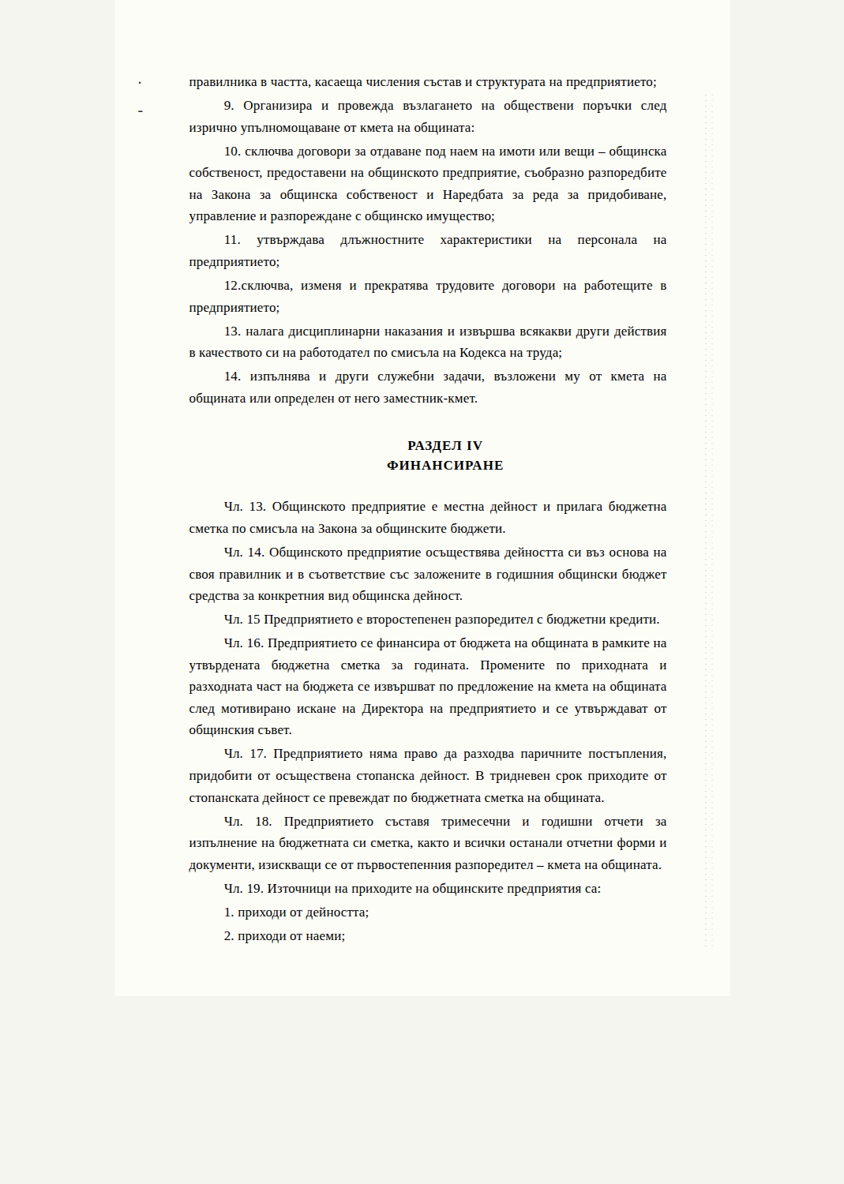.
-
правилника в частта, касаеща числения състав и структурата на предприятието;
9. Организира и провежда възлагането на обществени поръчки след изрично упълномощаване от кмета на общината:
10. сключва договори за отдаване под наем на имоти или вещи – общинска собственост, предоставени на общинското предприятие, съобразно разпоредбите на Закона за общинска собственост и Наредбата за реда за придобиване, управление и разпореждане с общинско имущество;
11. утвърждава длъжностните характеристики на персонала на предприятието;
12.сключва, изменя и прекратява трудовите договори на работещите в предприятието;
13. налага дисциплинарни наказания и извършва всякакви други действия в качеството си на работодател по смисъла на Кодекса на труда;
14. изпълнява и други служебни задачи, възложени му от кмета на общината или определен от него заместник-кмет.
РАЗДЕЛ IV
ФИНАНСИРАНЕ
Чл. 13. Общинското предприятие е местна дейност и прилага бюджетна сметка по смисъла на Закона за общинските бюджети.
Чл. 14. Общинското предприятие осъществява дейността си въз основа на своя правилник и в съответствие със заложените в годишния общински бюджет средства за конкретния вид общинска дейност.
Чл. 15 Предприятието е второстепенен разпоредител с бюджетни кредити.
Чл. 16. Предприятието се финансира от бюджета на общината в рамките на утвърдената бюджетна сметка за годината. Промените по приходната и разходната част на бюджета се извършват по предложение на кмета на общината след мотивирано искане на Директора на предприятието и се утвърждават от общинския съвет.
Чл. 17. Предприятието няма право да разходва паричните постъпления, придобити от осъществена стопанска дейност. В тридневен срок приходите от стопанската дейност се превеждат по бюджетната сметка на общината.
Чл. 18. Предприятието съставя тримесечни и годишни отчети за изпълнение на бюджетната си сметка, както и всички останали отчетни форми и документи, изискващи се от първостепенния разпоредител – кмета на общината.
Чл. 19. Източници на приходите на общинските предприятия са:
1. приходи от дейността;
2. приходи от наеми;